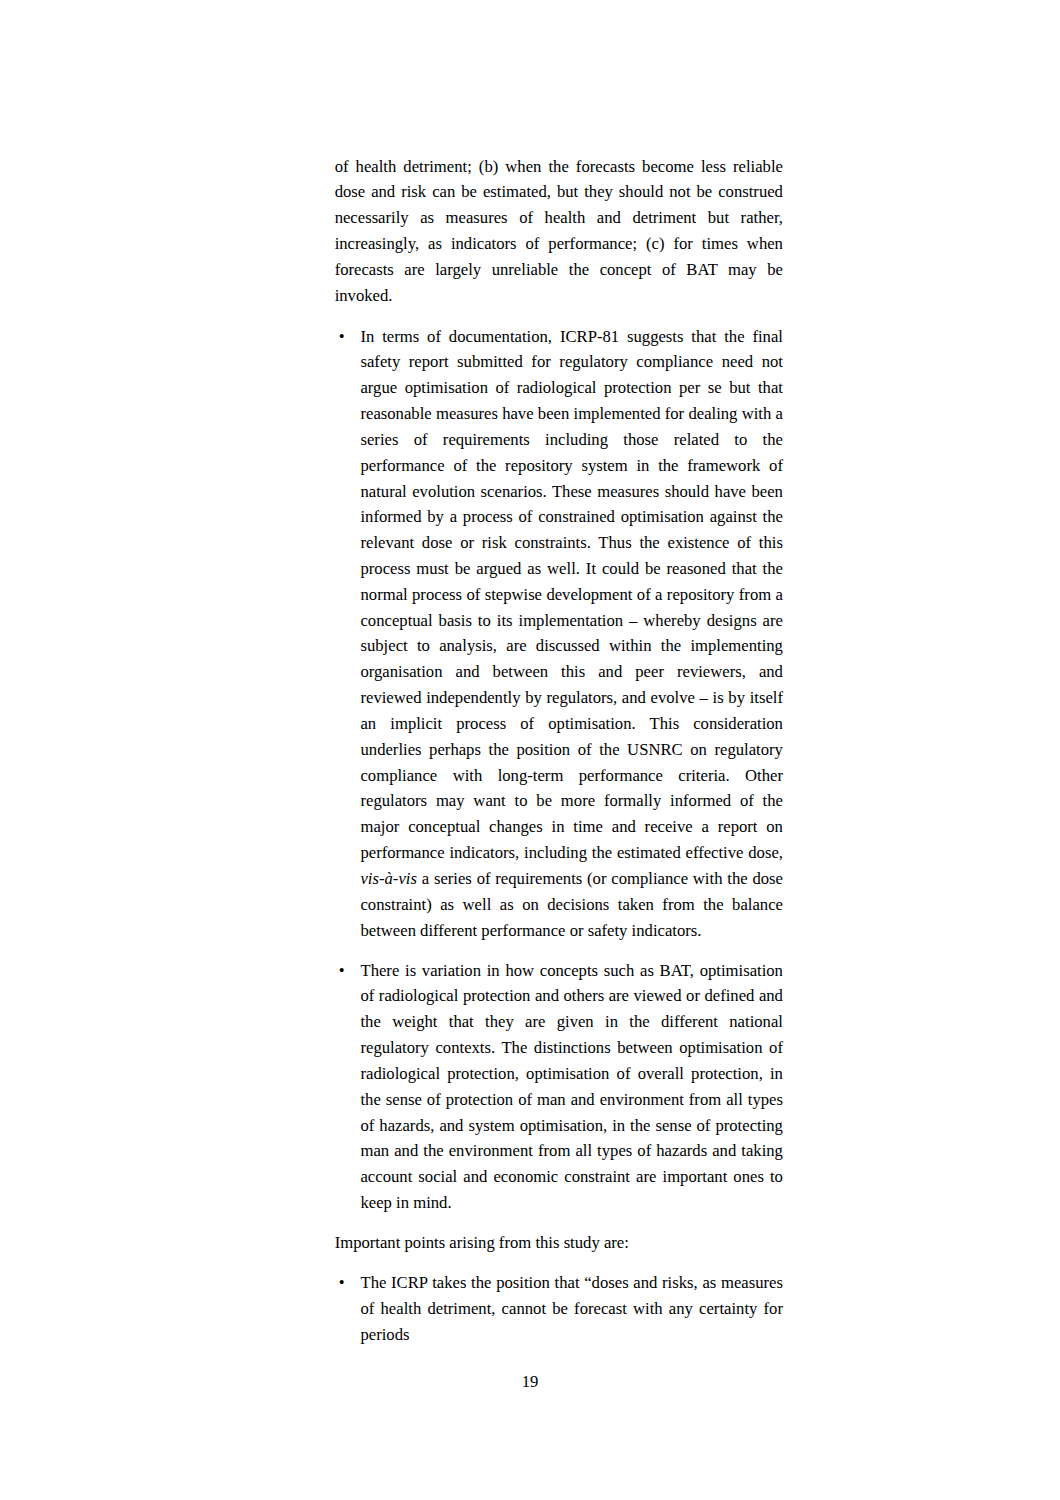of health detriment; (b) when the forecasts become less reliable dose and risk can be estimated, but they should not be construed necessarily as measures of health and detriment but rather, increasingly, as indicators of performance; (c) for times when forecasts are largely unreliable the concept of BAT may be invoked.
In terms of documentation, ICRP-81 suggests that the final safety report submitted for regulatory compliance need not argue optimisation of radiological protection per se but that reasonable measures have been implemented for dealing with a series of requirements including those related to the performance of the repository system in the framework of natural evolution scenarios. These measures should have been informed by a process of constrained optimisation against the relevant dose or risk constraints. Thus the existence of this process must be argued as well. It could be reasoned that the normal process of stepwise development of a repository from a conceptual basis to its implementation – whereby designs are subject to analysis, are discussed within the implementing organisation and between this and peer reviewers, and reviewed independently by regulators, and evolve – is by itself an implicit process of optimisation. This consideration underlies perhaps the position of the USNRC on regulatory compliance with long-term performance criteria. Other regulators may want to be more formally informed of the major conceptual changes in time and receive a report on performance indicators, including the estimated effective dose, vis-à-vis a series of requirements (or compliance with the dose constraint) as well as on decisions taken from the balance between different performance or safety indicators.
There is variation in how concepts such as BAT, optimisation of radiological protection and others are viewed or defined and the weight that they are given in the different national regulatory contexts. The distinctions between optimisation of radiological protection, optimisation of overall protection, in the sense of protection of man and environment from all types of hazards, and system optimisation, in the sense of protecting man and the environment from all types of hazards and taking account social and economic constraint are important ones to keep in mind.
Important points arising from this study are:
The ICRP takes the position that “doses and risks, as measures of health detriment, cannot be forecast with any certainty for periods
19